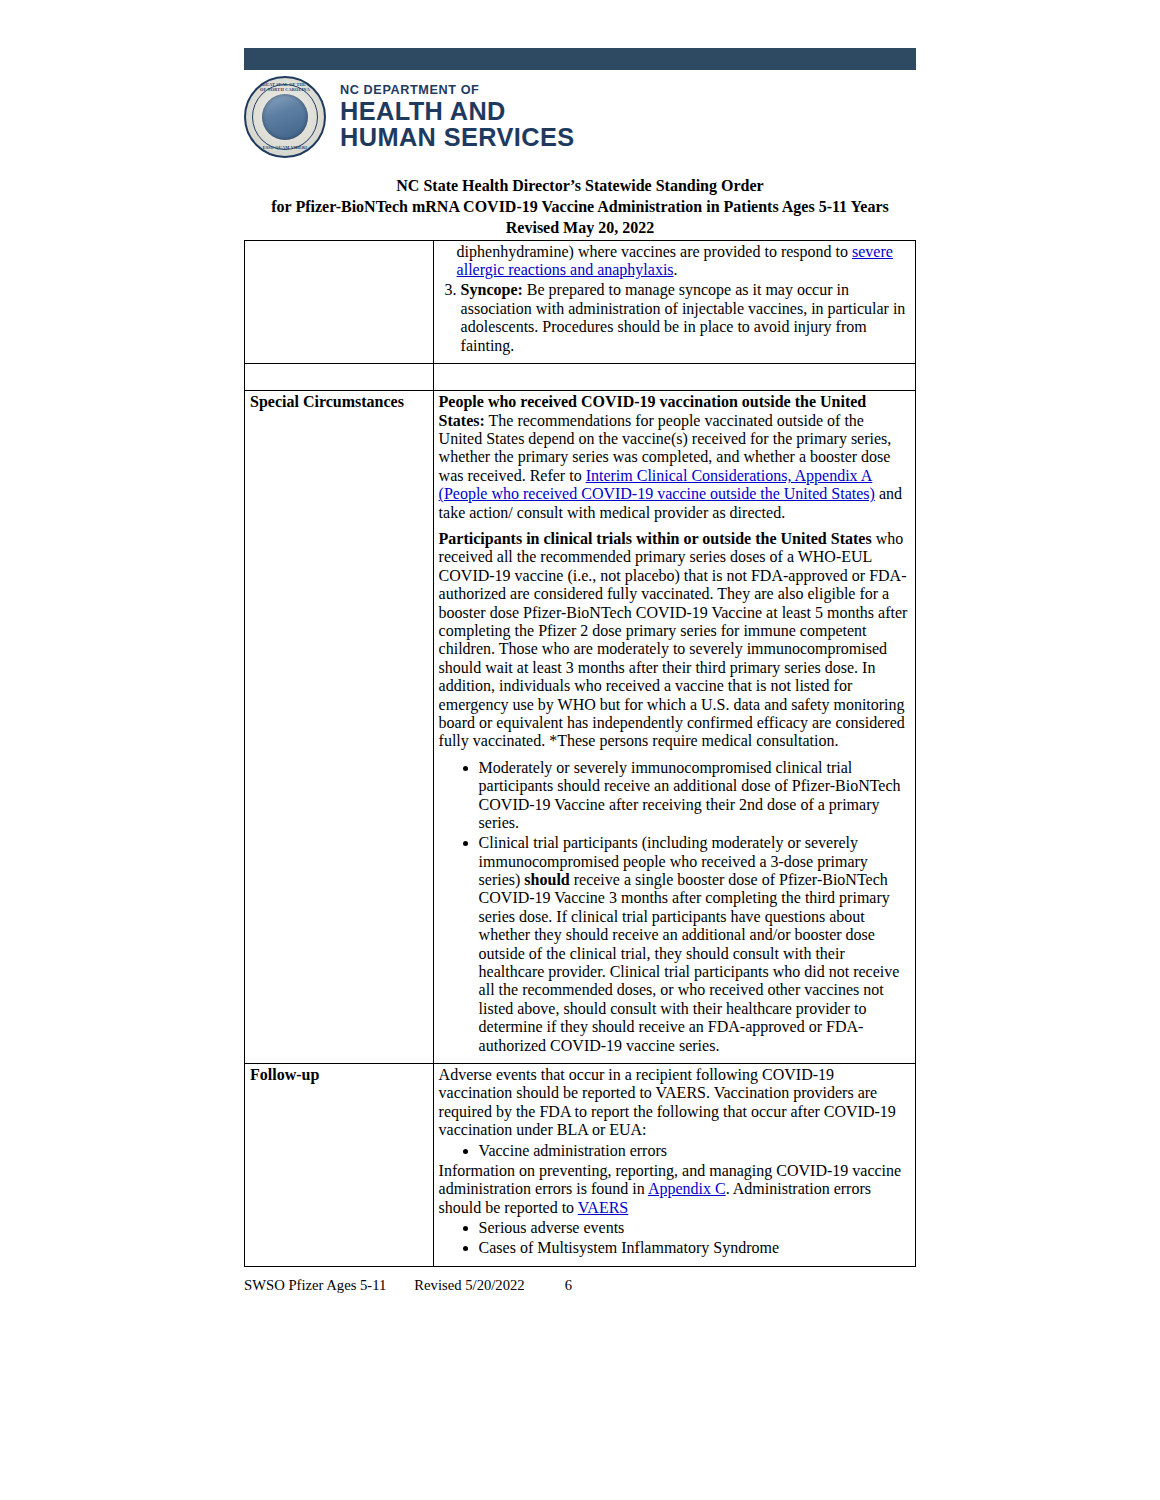The Great Seal of the State of North Carolina
Esse Quam Videri
NC Department of
Health and
Human Services
NC State Health Director’s Statewide Standing Order
for Pfizer-BioNTech mRNA COVID-19 Vaccine Administration in Patients Ages 5-11 Years
Revised May 20, 2022
| | diphenhydramine) where vaccines are provided to respond to severe allergic reactions and anaphylaxis . Syncope: Be prepared to manage syncope as it may occur in association with administration of injectable vaccines, in particular in adolescents. Procedures should be in place to avoid injury from fainting. |
| Special Circumstances | People who received COVID-19 vaccination outside the United States: The recommendations for people vaccinated outside of the United States depend on the vaccine(s) received for the primary series, whether the primary series was completed, and whether a booster dose was received. Refer to Interim Clinical Considerations, Appendix A (People who received COVID-19 vaccine outside the United States) and take action/ consult with medical provider as directed. Participants in clinical trials within or outside the United States who received all the recommended primary series doses of a WHO-EUL COVID-19 vaccine (i.e., not placebo) that is not FDA-approved or FDA-authorized are considered fully vaccinated. They are also eligible for a booster dose Pfizer-BioNTech COVID-19 Vaccine at least 5 months after completing the Pfizer 2 dose primary series for immune competent children. Those who are moderately to severely immunocompromised should wait at least 3 months after their third primary series dose. In addition, individuals who received a vaccine that is not listed for emergency use by WHO but for which a U.S. data and safety monitoring board or equivalent has independently confirmed efficacy are considered fully vaccinated. *These persons require medical consultation. Moderately or severely immunocompromised clinical trial participants should receive an additional dose of Pfizer-BioNTech COVID-19 Vaccine after receiving their 2nd dose of a primary series. Clinical trial participants (including moderately or severely immunocompromised people who received a 3-dose primary series) should receive a single booster dose of Pfizer-BioNTech COVID-19 Vaccine 3 months after completing the third primary series dose. If clinical trial participants have questions about whether they should receive an additional and/or booster dose outside of the clinical trial, they should consult with their healthcare provider. Clinical trial participants who did not receive all the recommended doses, or who received other vaccines not listed above, should consult with their healthcare provider to determine if they should receive an FDA-approved or FDA-authorized COVID-19 vaccine series. |
| Follow-up | Adverse events that occur in a recipient following COVID-19 vaccination should be reported to VAERS. Vaccination providers are required by the FDA to report the following that occur after COVID-19 vaccination under BLA or EUA: Vaccine administration errors Information on preventing, reporting, and managing COVID-19 vaccine administration errors is found in Appendix C . Administration errors should be reported to VAERS Serious adverse events Cases of Multisystem Inflammatory Syndrome |
SWSO Pfizer Ages 5-11 Revised 5/20/2022 6